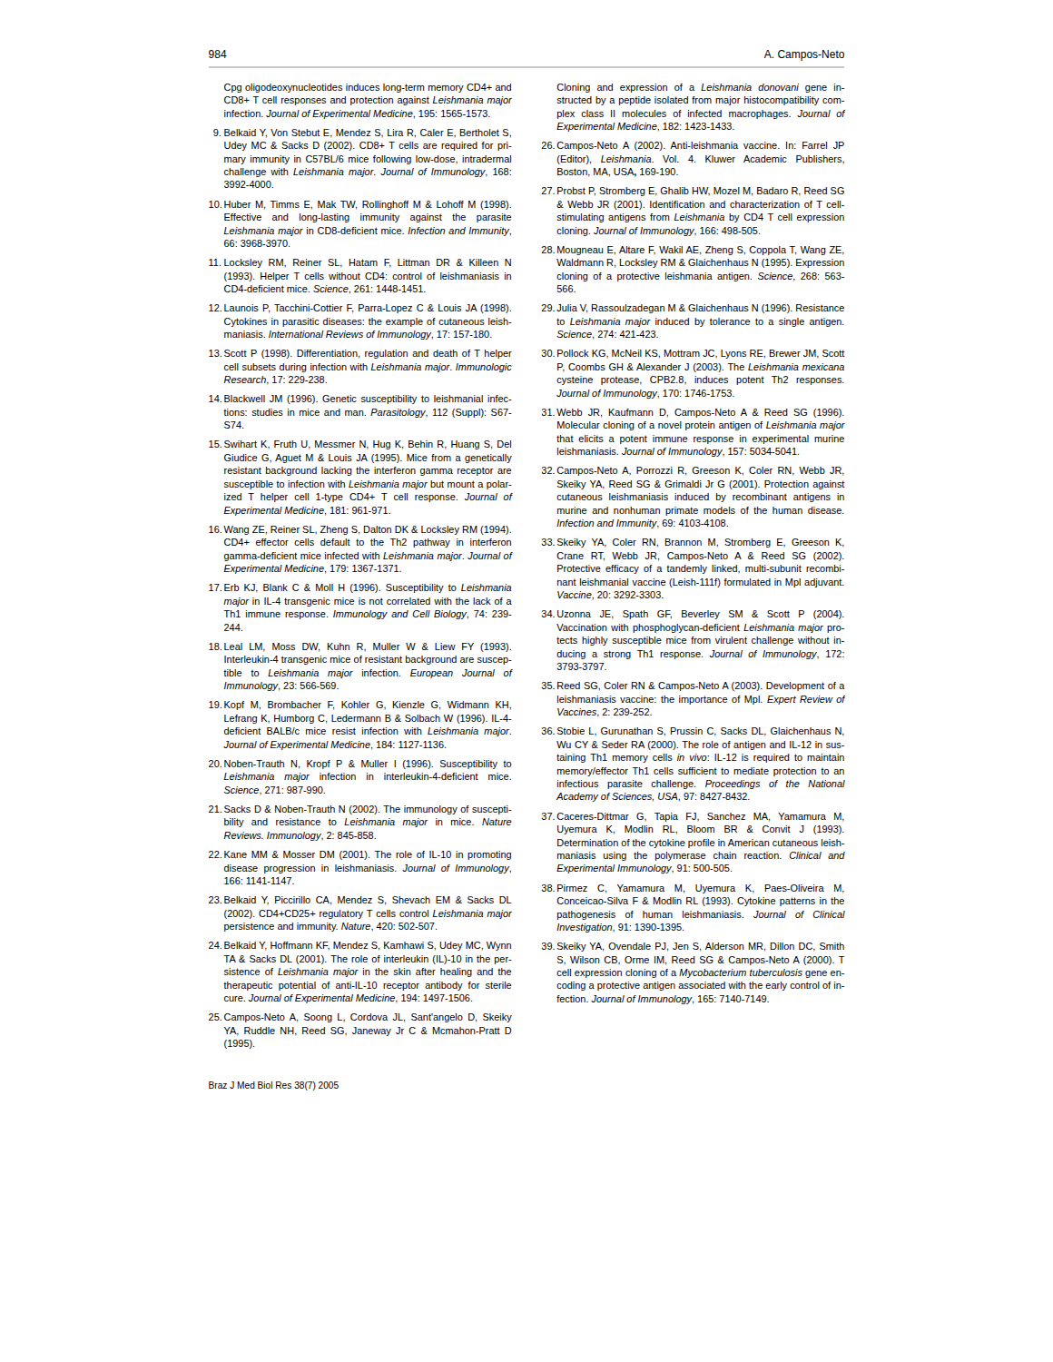984 A. Campos-Neto
Cpg oligodeoxynucleotides induces long-term memory CD4+ and CD8+ T cell responses and protection against Leishmania major infection. Journal of Experimental Medicine, 195: 1565-1573.
9. Belkaid Y, Von Stebut E, Mendez S, Lira R, Caler E, Bertholet S, Udey MC & Sacks D (2002). CD8+ T cells are required for primary immunity in C57BL/6 mice following low-dose, intradermal challenge with Leishmania major. Journal of Immunology, 168: 3992-4000.
10. Huber M, Timms E, Mak TW, Rollinghoff M & Lohoff M (1998). Effective and long-lasting immunity against the parasite Leishmania major in CD8-deficient mice. Infection and Immunity, 66: 3968-3970.
11. Locksley RM, Reiner SL, Hatam F, Littman DR & Killeen N (1993). Helper T cells without CD4: control of leishmaniasis in CD4-deficient mice. Science, 261: 1448-1451.
12. Launois P, Tacchini-Cottier F, Parra-Lopez C & Louis JA (1998). Cytokines in parasitic diseases: the example of cutaneous leishmaniasis. International Reviews of Immunology, 17: 157-180.
13. Scott P (1998). Differentiation, regulation and death of T helper cell subsets during infection with Leishmania major. Immunologic Research, 17: 229-238.
14. Blackwell JM (1996). Genetic susceptibility to leishmanial infections: studies in mice and man. Parasitology, 112 (Suppl): S67-S74.
15. Swihart K, Fruth U, Messmer N, Hug K, Behin R, Huang S, Del Giudice G, Aguet M & Louis JA (1995). Mice from a genetically resistant background lacking the interferon gamma receptor are susceptible to infection with Leishmania major but mount a polarized T helper cell 1-type CD4+ T cell response. Journal of Experimental Medicine, 181: 961-971.
16. Wang ZE, Reiner SL, Zheng S, Dalton DK & Locksley RM (1994). CD4+ effector cells default to the Th2 pathway in interferon gamma-deficient mice infected with Leishmania major. Journal of Experimental Medicine, 179: 1367-1371.
17. Erb KJ, Blank C & Moll H (1996). Susceptibility to Leishmania major in IL-4 transgenic mice is not correlated with the lack of a Th1 immune response. Immunology and Cell Biology, 74: 239-244.
18. Leal LM, Moss DW, Kuhn R, Muller W & Liew FY (1993). Interleukin-4 transgenic mice of resistant background are susceptible to Leishmania major infection. European Journal of Immunology, 23: 566-569.
19. Kopf M, Brombacher F, Kohler G, Kienzle G, Widmann KH, Lefrang K, Humborg C, Ledermann B & Solbach W (1996). IL-4-deficient BALB/c mice resist infection with Leishmania major. Journal of Experimental Medicine, 184: 1127-1136.
20. Noben-Trauth N, Kropf P & Muller I (1996). Susceptibility to Leishmania major infection in interleukin-4-deficient mice. Science, 271: 987-990.
21. Sacks D & Noben-Trauth N (2002). The immunology of susceptibility and resistance to Leishmania major in mice. Nature Reviews. Immunology, 2: 845-858.
22. Kane MM & Mosser DM (2001). The role of IL-10 in promoting disease progression in leishmaniasis. Journal of Immunology, 166: 1141-1147.
23. Belkaid Y, Piccirillo CA, Mendez S, Shevach EM & Sacks DL (2002). CD4+CD25+ regulatory T cells control Leishmania major persistence and immunity. Nature, 420: 502-507.
24. Belkaid Y, Hoffmann KF, Mendez S, Kamhawi S, Udey MC, Wynn TA & Sacks DL (2001). The role of interleukin (IL)-10 in the persistence of Leishmania major in the skin after healing and the therapeutic potential of anti-IL-10 receptor antibody for sterile cure. Journal of Experimental Medicine, 194: 1497-1506.
25. Campos-Neto A, Soong L, Cordova JL, Sant'angelo D, Skeiky YA, Ruddle NH, Reed SG, Janeway Jr C & Mcmahon-Pratt D (1995).
Cloning and expression of a Leishmania donovani gene instructed by a peptide isolated from major histocompatibility complex class II molecules of infected macrophages. Journal of Experimental Medicine, 182: 1423-1433.
26. Campos-Neto A (2002). Anti-leishmania vaccine. In: Farrel JP (Editor), Leishmania. Vol. 4. Kluwer Academic Publishers, Boston, MA, USA, 169-190.
27. Probst P, Stromberg E, Ghalib HW, Mozel M, Badaro R, Reed SG & Webb JR (2001). Identification and characterization of T cell-stimulating antigens from Leishmania by CD4 T cell expression cloning. Journal of Immunology, 166: 498-505.
28. Mougneau E, Altare F, Wakil AE, Zheng S, Coppola T, Wang ZE, Waldmann R, Locksley RM & Glaichenhaus N (1995). Expression cloning of a protective leishmania antigen. Science, 268: 563-566.
29. Julia V, Rassoulzadegan M & Glaichenhaus N (1996). Resistance to Leishmania major induced by tolerance to a single antigen. Science, 274: 421-423.
30. Pollock KG, McNeil KS, Mottram JC, Lyons RE, Brewer JM, Scott P, Coombs GH & Alexander J (2003). The Leishmania mexicana cysteine protease, CPB2.8, induces potent Th2 responses. Journal of Immunology, 170: 1746-1753.
31. Webb JR, Kaufmann D, Campos-Neto A & Reed SG (1996). Molecular cloning of a novel protein antigen of Leishmania major that elicits a potent immune response in experimental murine leishmaniasis. Journal of Immunology, 157: 5034-5041.
32. Campos-Neto A, Porrozzi R, Greeson K, Coler RN, Webb JR, Skeiky YA, Reed SG & Grimaldi Jr G (2001). Protection against cutaneous leishmaniasis induced by recombinant antigens in murine and nonhuman primate models of the human disease. Infection and Immunity, 69: 4103-4108.
33. Skeiky YA, Coler RN, Brannon M, Stromberg E, Greeson K, Crane RT, Webb JR, Campos-Neto A & Reed SG (2002). Protective efficacy of a tandemly linked, multi-subunit recombinant leishmanial vaccine (Leish-111f) formulated in Mpl adjuvant. Vaccine, 20: 3292-3303.
34. Uzonna JE, Spath GF, Beverley SM & Scott P (2004). Vaccination with phosphoglycan-deficient Leishmania major protects highly susceptible mice from virulent challenge without inducing a strong Th1 response. Journal of Immunology, 172: 3793-3797.
35. Reed SG, Coler RN & Campos-Neto A (2003). Development of a leishmaniasis vaccine: the importance of Mpl. Expert Review of Vaccines, 2: 239-252.
36. Stobie L, Gurunathan S, Prussin C, Sacks DL, Glaichenhaus N, Wu CY & Seder RA (2000). The role of antigen and IL-12 in sustaining Th1 memory cells in vivo: IL-12 is required to maintain memory/effector Th1 cells sufficient to mediate protection to an infectious parasite challenge. Proceedings of the National Academy of Sciences, USA, 97: 8427-8432.
37. Caceres-Dittmar G, Tapia FJ, Sanchez MA, Yamamura M, Uyemura K, Modlin RL, Bloom BR & Convit J (1993). Determination of the cytokine profile in American cutaneous leishmaniasis using the polymerase chain reaction. Clinical and Experimental Immunology, 91: 500-505.
38. Pirmez C, Yamamura M, Uyemura K, Paes-Oliveira M, Conceicao-Silva F & Modlin RL (1993). Cytokine patterns in the pathogenesis of human leishmaniasis. Journal of Clinical Investigation, 91: 1390-1395.
39. Skeiky YA, Ovendale PJ, Jen S, Alderson MR, Dillon DC, Smith S, Wilson CB, Orme IM, Reed SG & Campos-Neto A (2000). T cell expression cloning of a Mycobacterium tuberculosis gene encoding a protective antigen associated with the early control of infection. Journal of Immunology, 165: 7140-7149.
Braz J Med Biol Res 38(7) 2005